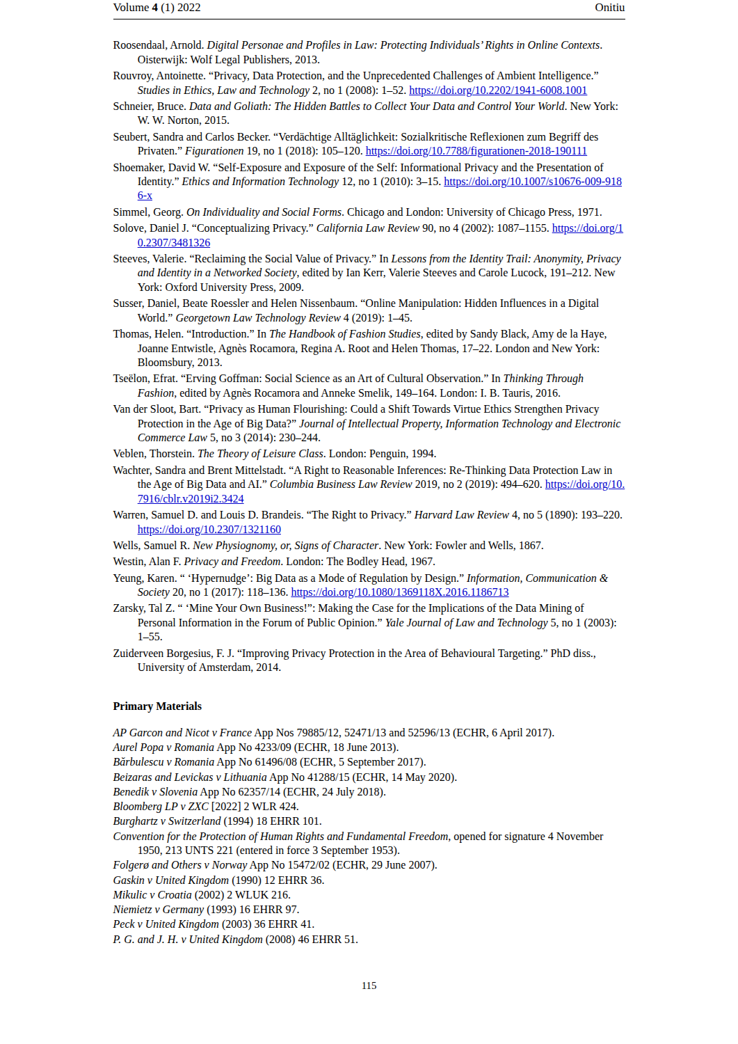Volume 4 (1) 2022
Onitiu
Roosendaal, Arnold. Digital Personae and Profiles in Law: Protecting Individuals’ Rights in Online Contexts. Oisterwijk: Wolf Legal Publishers, 2013.
Rouvroy, Antoinette. “Privacy, Data Protection, and the Unprecedented Challenges of Ambient Intelligence.” Studies in Ethics, Law and Technology 2, no 1 (2008): 1–52. https://doi.org/10.2202/1941-6008.1001
Schneier, Bruce. Data and Goliath: The Hidden Battles to Collect Your Data and Control Your World. New York: W. W. Norton, 2015.
Seubert, Sandra and Carlos Becker. “Verdächtige Alltäglichkeit: Sozialkritische Reflexionen zum Begriff des Privaten.” Figurationen 19, no 1 (2018): 105–120. https://doi.org/10.7788/figurationen-2018-190111
Shoemaker, David W. “Self-Exposure and Exposure of the Self: Informational Privacy and the Presentation of Identity.” Ethics and Information Technology 12, no 1 (2010): 3–15. https://doi.org/10.1007/s10676-009-9186-x
Simmel, Georg. On Individuality and Social Forms. Chicago and London: University of Chicago Press, 1971.
Solove, Daniel J. “Conceptualizing Privacy.” California Law Review 90, no 4 (2002): 1087–1155. https://doi.org/10.2307/3481326
Steeves, Valerie. “Reclaiming the Social Value of Privacy.” In Lessons from the Identity Trail: Anonymity, Privacy and Identity in a Networked Society, edited by Ian Kerr, Valerie Steeves and Carole Lucock, 191–212. New York: Oxford University Press, 2009.
Susser, Daniel, Beate Roessler and Helen Nissenbaum. “Online Manipulation: Hidden Influences in a Digital World.” Georgetown Law Technology Review 4 (2019): 1–45.
Thomas, Helen. “Introduction.” In The Handbook of Fashion Studies, edited by Sandy Black, Amy de la Haye, Joanne Entwistle, Agnès Rocamora, Regina A. Root and Helen Thomas, 17–22. London and New York: Bloomsbury, 2013.
Tseëlon, Efrat. “Erving Goffman: Social Science as an Art of Cultural Observation.” In Thinking Through Fashion, edited by Agnès Rocamora and Anneke Smelik, 149–164. London: I. B. Tauris, 2016.
Van der Sloot, Bart. “Privacy as Human Flourishing: Could a Shift Towards Virtue Ethics Strengthen Privacy Protection in the Age of Big Data?” Journal of Intellectual Property, Information Technology and Electronic Commerce Law 5, no 3 (2014): 230–244.
Veblen, Thorstein. The Theory of Leisure Class. London: Penguin, 1994.
Wachter, Sandra and Brent Mittelstadt. “A Right to Reasonable Inferences: Re-Thinking Data Protection Law in the Age of Big Data and AI.” Columbia Business Law Review 2019, no 2 (2019): 494–620. https://doi.org/10.7916/cblr.v2019i2.3424
Warren, Samuel D. and Louis D. Brandeis. “The Right to Privacy.” Harvard Law Review 4, no 5 (1890): 193–220. https://doi.org/10.2307/1321160
Wells, Samuel R. New Physiognomy, or, Signs of Character. New York: Fowler and Wells, 1867.
Westin, Alan F. Privacy and Freedom. London: The Bodley Head, 1967.
Yeung, Karen. “ ‘Hypernudge’: Big Data as a Mode of Regulation by Design.” Information, Communication & Society 20, no 1 (2017): 118–136. https://doi.org/10.1080/1369118X.2016.1186713
Zarsky, Tal Z. “ ‘Mine Your Own Business!”: Making the Case for the Implications of the Data Mining of Personal Information in the Forum of Public Opinion.” Yale Journal of Law and Technology 5, no 1 (2003): 1–55.
Zuiderveen Borgesius, F. J. “Improving Privacy Protection in the Area of Behavioural Targeting.” PhD diss., University of Amsterdam, 2014.
Primary Materials
AP Garcon and Nicot v France App Nos 79885/12, 52471/13 and 52596/13 (ECHR, 6 April 2017).
Aurel Popa v Romania App No 4233/09 (ECHR, 18 June 2013).
Bărbulescu v Romania App No 61496/08 (ECHR, 5 September 2017).
Beizaras and Levickas v Lithuania App No 41288/15 (ECHR, 14 May 2020).
Benedik v Slovenia App No 62357/14 (ECHR, 24 July 2018).
Bloomberg LP v ZXC [2022] 2 WLR 424.
Burghartz v Switzerland (1994) 18 EHRR 101.
Convention for the Protection of Human Rights and Fundamental Freedom, opened for signature 4 November 1950, 213 UNTS 221 (entered in force 3 September 1953).
Folgerø and Others v Norway App No 15472/02 (ECHR, 29 June 2007).
Gaskin v United Kingdom (1990) 12 EHRR 36.
Mikulic v Croatia (2002) 2 WLUK 216.
Niemietz v Germany (1993) 16 EHRR 97.
Peck v United Kingdom (2003) 36 EHRR 41.
P. G. and J. H. v United Kingdom (2008) 46 EHRR 51.
115